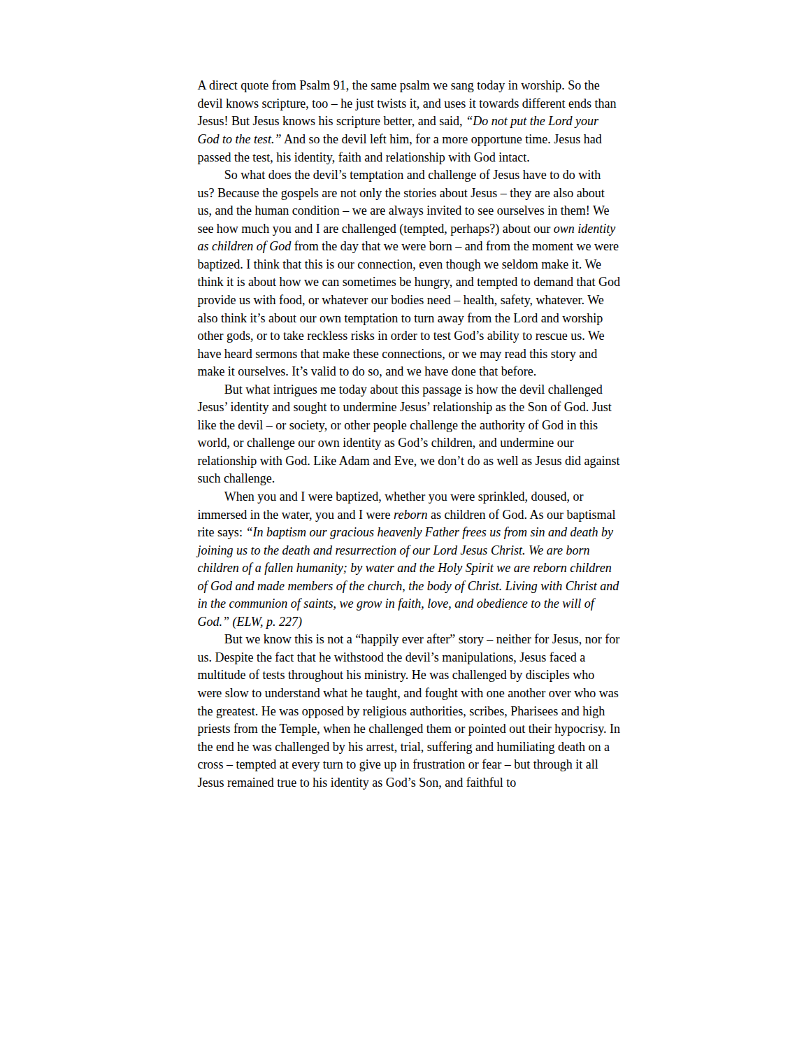A direct quote from Psalm 91, the same psalm we sang today in worship. So the devil knows scripture, too – he just twists it, and uses it towards different ends than Jesus! But Jesus knows his scripture better, and said, “Do not put the Lord your God to the test.” And so the devil left him, for a more opportune time. Jesus had passed the test, his identity, faith and relationship with God intact.
So what does the devil’s temptation and challenge of Jesus have to do with us? Because the gospels are not only the stories about Jesus – they are also about us, and the human condition – we are always invited to see ourselves in them! We see how much you and I are challenged (tempted, perhaps?) about our own identity as children of God from the day that we were born – and from the moment we were baptized. I think that this is our connection, even though we seldom make it. We think it is about how we can sometimes be hungry, and tempted to demand that God provide us with food, or whatever our bodies need – health, safety, whatever. We also think it’s about our own temptation to turn away from the Lord and worship other gods, or to take reckless risks in order to test God’s ability to rescue us. We have heard sermons that make these connections, or we may read this story and make it ourselves. It’s valid to do so, and we have done that before.
But what intrigues me today about this passage is how the devil challenged Jesus’ identity and sought to undermine Jesus’ relationship as the Son of God. Just like the devil – or society, or other people challenge the authority of God in this world, or challenge our own identity as God’s children, and undermine our relationship with God. Like Adam and Eve, we don’t do as well as Jesus did against such challenge.
When you and I were baptized, whether you were sprinkled, doused, or immersed in the water, you and I were reborn as children of God. As our baptismal rite says: “In baptism our gracious heavenly Father frees us from sin and death by joining us to the death and resurrection of our Lord Jesus Christ. We are born children of a fallen humanity; by water and the Holy Spirit we are reborn children of God and made members of the church, the body of Christ. Living with Christ and in the communion of saints, we grow in faith, love, and obedience to the will of God.” (ELW, p. 227)
But we know this is not a “happily ever after” story – neither for Jesus, nor for us. Despite the fact that he withstood the devil’s manipulations, Jesus faced a multitude of tests throughout his ministry. He was challenged by disciples who were slow to understand what he taught, and fought with one another over who was the greatest. He was opposed by religious authorities, scribes, Pharisees and high priests from the Temple, when he challenged them or pointed out their hypocrisy. In the end he was challenged by his arrest, trial, suffering and humiliating death on a cross – tempted at every turn to give up in frustration or fear – but through it all Jesus remained true to his identity as God’s Son, and faithful to